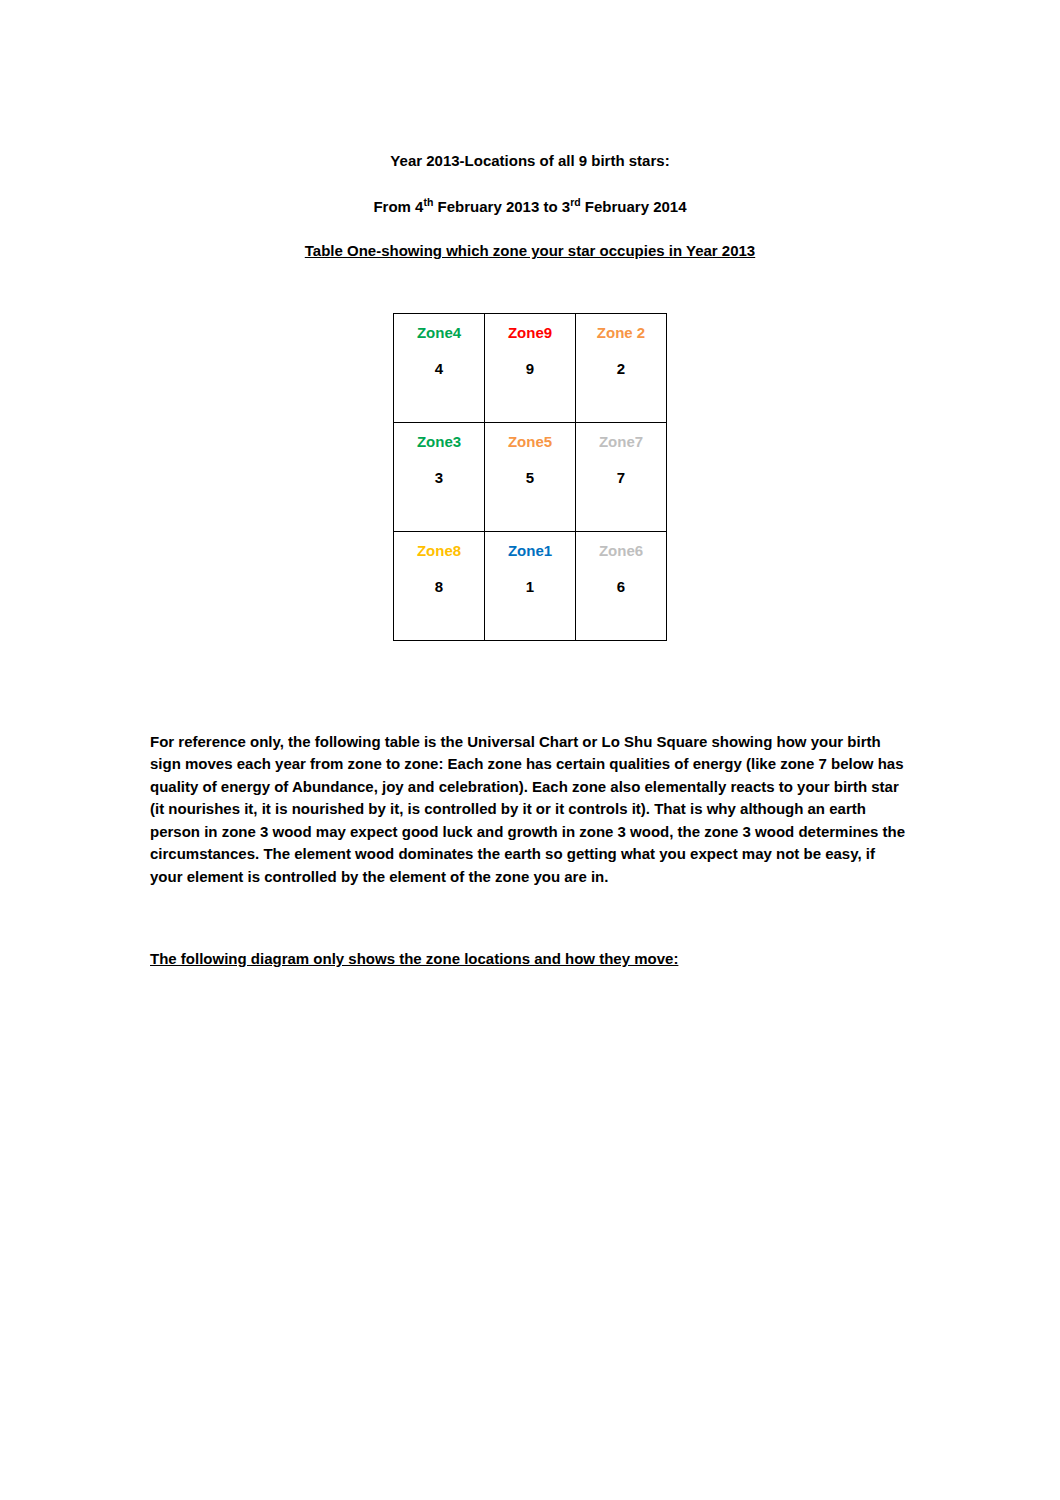Year 2013-Locations of all 9 birth stars:
From 4th February 2013 to 3rd February 2014
Table One-showing which zone your star occupies in Year 2013
| Zone4 4 | Zone9 9 | Zone 2 2 |
| Zone3 3 | Zone5 5 | Zone7 7 |
| Zone8 8 | Zone1 1 | Zone6 6 |
For reference only, the following table is the Universal Chart or Lo Shu Square showing how your birth sign moves each year from zone to zone: Each zone has certain qualities of energy (like zone 7 below has quality of energy of Abundance, joy and celebration). Each zone also elementally reacts to your birth star (it nourishes it, it is nourished by it, is controlled by it or it controls it). That is why although an earth person in zone 3 wood may expect good luck and growth in zone 3 wood, the zone 3 wood determines the circumstances. The element wood dominates the earth so getting what you expect may not be easy, if your element is controlled by the element of the zone you are in.
The following diagram only shows the zone locations and how they move: